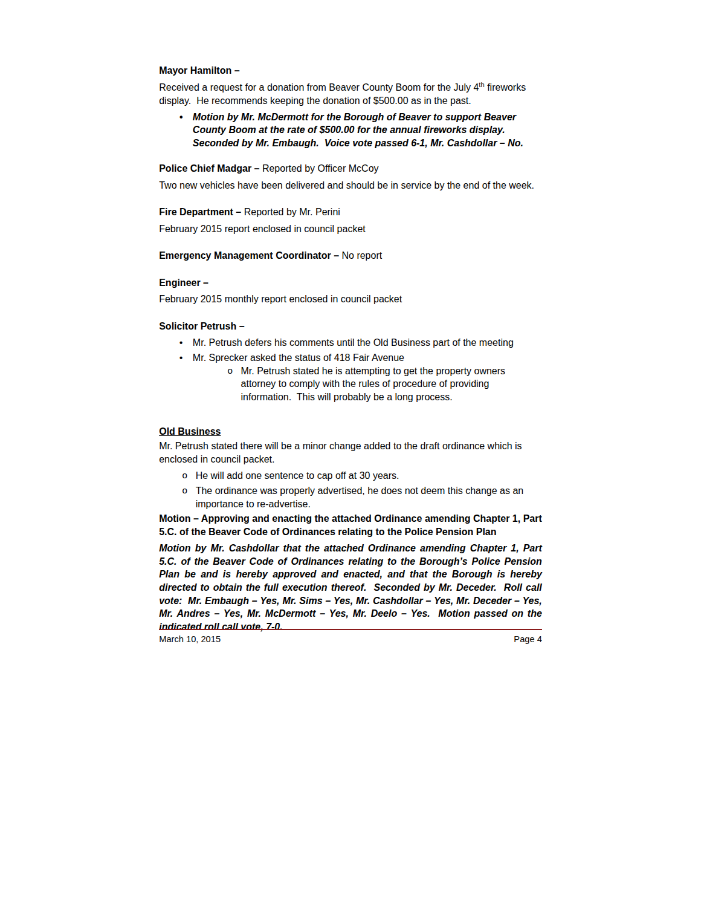Mayor Hamilton –
Received a request for a donation from Beaver County Boom for the July 4th fireworks display. He recommends keeping the donation of $500.00 as in the past.
Motion by Mr. McDermott for the Borough of Beaver to support Beaver County Boom at the rate of $500.00 for the annual fireworks display. Seconded by Mr. Embaugh. Voice vote passed 6-1, Mr. Cashdollar – No.
Police Chief Madgar – Reported by Officer McCoy
Two new vehicles have been delivered and should be in service by the end of the week.
Fire Department – Reported by Mr. Perini
February 2015 report enclosed in council packet
Emergency Management Coordinator – No report
Engineer –
February 2015 monthly report enclosed in council packet
Solicitor Petrush –
Mr. Petrush defers his comments until the Old Business part of the meeting
Mr. Sprecker asked the status of 418 Fair Avenue
Mr. Petrush stated he is attempting to get the property owners attorney to comply with the rules of procedure of providing information. This will probably be a long process.
Old Business
Mr. Petrush stated there will be a minor change added to the draft ordinance which is enclosed in council packet.
He will add one sentence to cap off at 30 years.
The ordinance was properly advertised, he does not deem this change as an importance to re-advertise.
Motion – Approving and enacting the attached Ordinance amending Chapter 1, Part 5.C. of the Beaver Code of Ordinances relating to the Police Pension Plan
Motion by Mr. Cashdollar that the attached Ordinance amending Chapter 1, Part 5.C. of the Beaver Code of Ordinances relating to the Borough’s Police Pension Plan be and is hereby approved and enacted, and that the Borough is hereby directed to obtain the full execution thereof. Seconded by Mr. Deceder. Roll call vote: Mr. Embaugh – Yes, Mr. Sims – Yes, Mr. Cashdollar – Yes, Mr. Deceder – Yes, Mr. Andres – Yes, Mr. McDermott – Yes, Mr. Deelo – Yes. Motion passed on the indicated roll call vote, 7-0.
March 10, 2015 Page 4